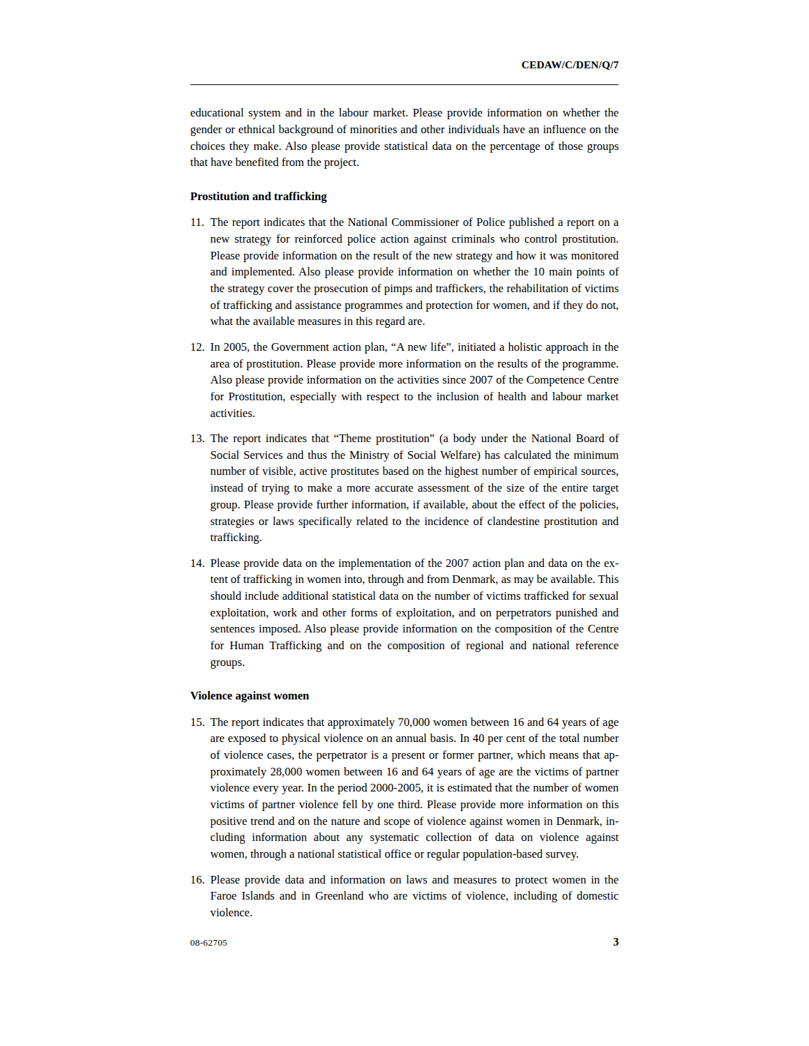CEDAW/C/DEN/Q/7
educational system and in the labour market. Please provide information on whether the gender or ethnical background of minorities and other individuals have an influence on the choices they make. Also please provide statistical data on the percentage of those groups that have benefited from the project.
Prostitution and trafficking
11.
The report indicates that the National Commissioner of Police published a report on a new strategy for reinforced police action against criminals who control prostitution. Please provide information on the result of the new strategy and how it was monitored and implemented. Also please provide information on whether the 10 main points of the strategy cover the prosecution of pimps and traffickers, the rehabilitation of victims of trafficking and assistance programmes and protection for women, and if they do not, what the available measures in this regard are.
12.
In 2005, the Government action plan, “A new life”, initiated a holistic approach in the area of prostitution. Please provide more information on the results of the programme. Also please provide information on the activities since 2007 of the Competence Centre for Prostitution, especially with respect to the inclusion of health and labour market activities.
13.
The report indicates that “Theme prostitution” (a body under the National Board of Social Services and thus the Ministry of Social Welfare) has calculated the minimum number of visible, active prostitutes based on the highest number of empirical sources, instead of trying to make a more accurate assessment of the size of the entire target group. Please provide further information, if available, about the effect of the policies, strategies or laws specifically related to the incidence of clandestine prostitution and trafficking.
14.
Please provide data on the implementation of the 2007 action plan and data on the extent of trafficking in women into, through and from Denmark, as may be available. This should include additional statistical data on the number of victims trafficked for sexual exploitation, work and other forms of exploitation, and on perpetrators punished and sentences imposed. Also please provide information on the composition of the Centre for Human Trafficking and on the composition of regional and national reference groups.
Violence against women
15.
The report indicates that approximately 70,000 women between 16 and 64 years of age are exposed to physical violence on an annual basis. In 40 per cent of the total number of violence cases, the perpetrator is a present or former partner, which means that approximately 28,000 women between 16 and 64 years of age are the victims of partner violence every year. In the period 2000-2005, it is estimated that the number of women victims of partner violence fell by one third. Please provide more information on this positive trend and on the nature and scope of violence against women in Denmark, including information about any systematic collection of data on violence against women, through a national statistical office or regular population-based survey.
16.
Please provide data and information on laws and measures to protect women in the Faroe Islands and in Greenland who are victims of violence, including of domestic violence.
08-62705
3